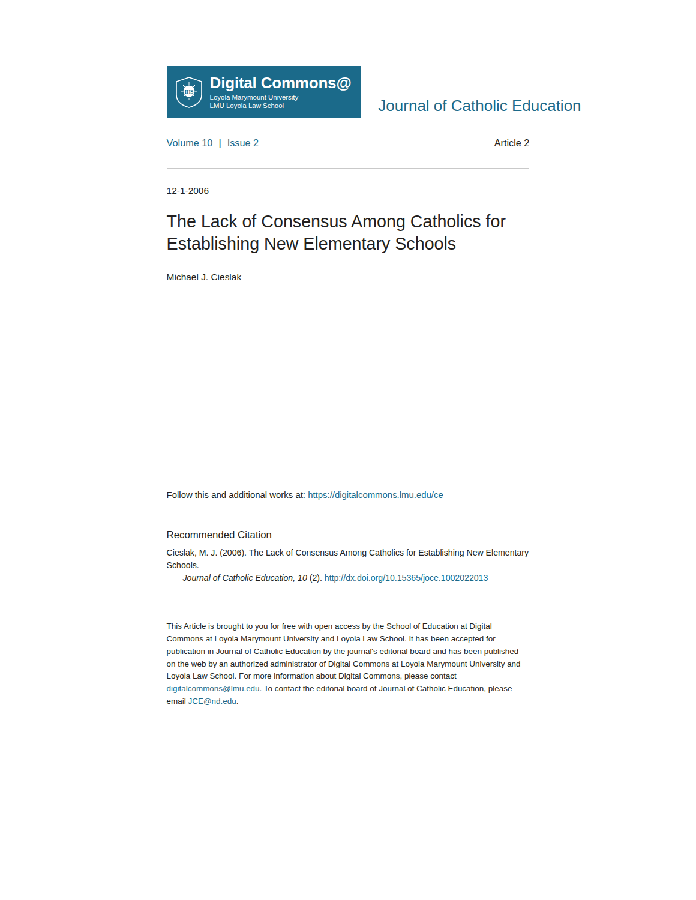IHS
Digital Commons@
Loyola Marymount University
LMU Loyola Law School
Journal of Catholic Education
Volume 10|Issue 2
Article 2
12-1-2006
The Lack of Consensus Among Catholics for Establishing New Elementary Schools
Michael J. Cieslak
Follow this and additional works at: https://digitalcommons.lmu.edu/ce
Recommended Citation
Cieslak, M. J. (2006). The Lack of Consensus Among Catholics for Establishing New Elementary Schools. Journal of Catholic Education, 10 (2). http://dx.doi.org/10.15365/joce.1002022013
This Article is brought to you for free with open access by the School of Education at Digital Commons at Loyola Marymount University and Loyola Law School. It has been accepted for publication in Journal of Catholic Education by the journal's editorial board and has been published on the web by an authorized administrator of Digital Commons at Loyola Marymount University and Loyola Law School. For more information about Digital Commons, please contact digitalcommons@lmu.edu. To contact the editorial board of Journal of Catholic Education, please email JCE@nd.edu.